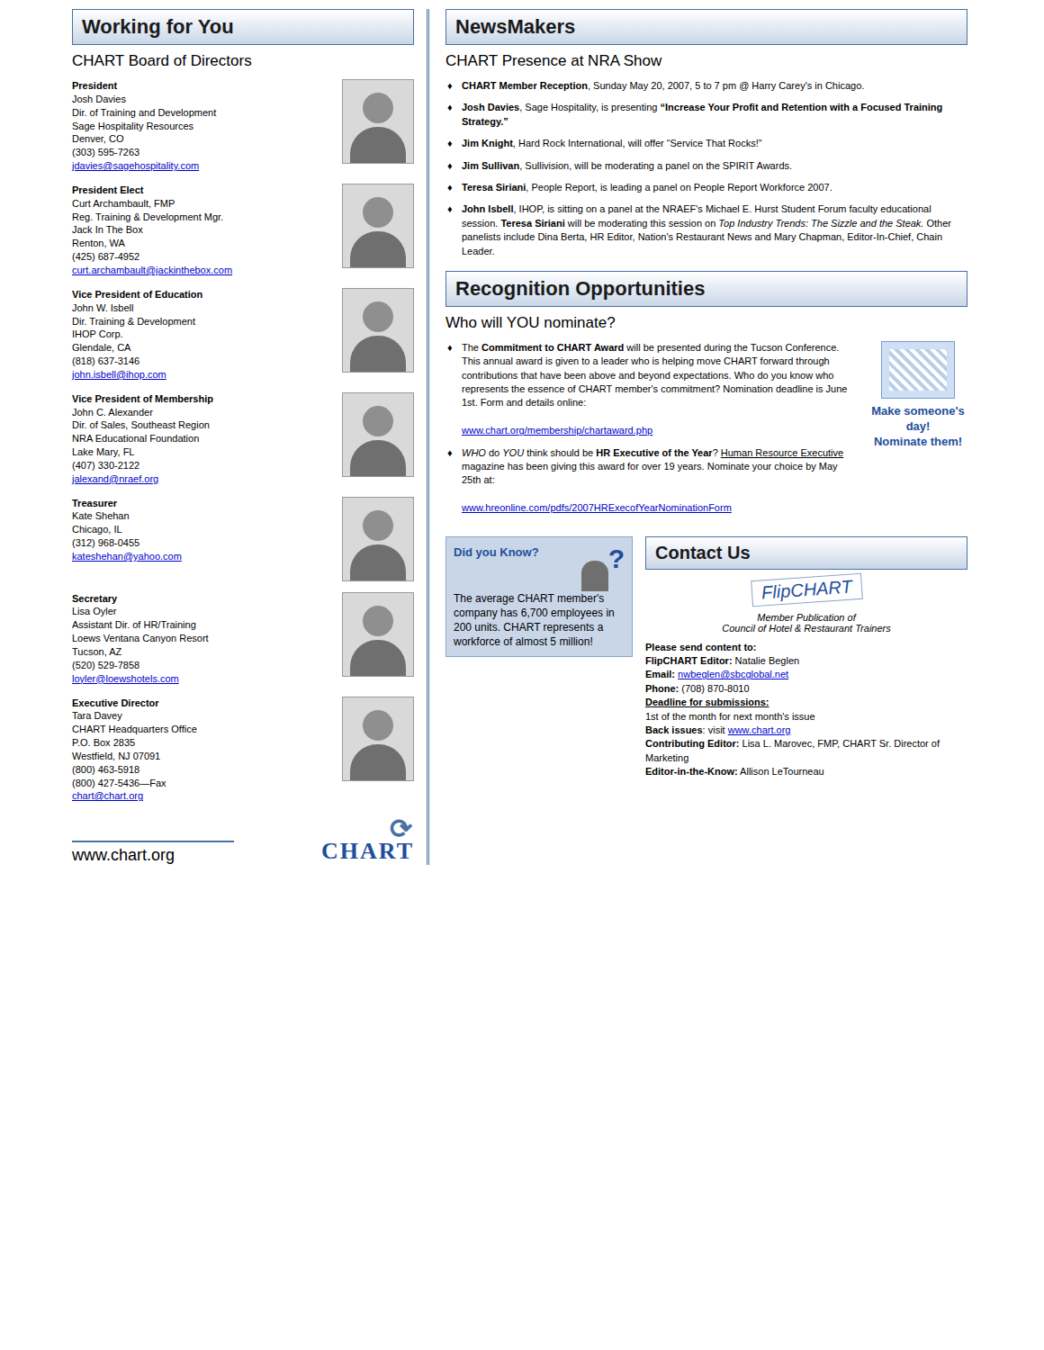Working for You
CHART Board of Directors
President
Josh Davies
Dir. of Training and Development
Sage Hospitality Resources
Denver, CO
(303) 595-7263
jdavies@sagehospitality.com
President Elect
Curt Archambault, FMP
Reg. Training & Development Mgr.
Jack In The Box
Renton, WA
(425) 687-4952
curt.archambault@jackinthebox.com
Vice President of Education
John W. Isbell
Dir. Training & Development
IHOP Corp.
Glendale, CA
(818) 637-3146
john.isbell@ihop.com
Vice President of Membership
John C. Alexander
Dir. of Sales, Southeast Region
NRA Educational Foundation
Lake Mary, FL
(407) 330-2122
jalexand@nraef.org
Treasurer
Kate Shehan
Chicago, IL
(312) 968-0455
kateshehan@yahoo.com
Secretary
Lisa Oyler
Assistant Dir. of HR/Training
Loews Ventana Canyon Resort
Tucson, AZ
(520) 529-7858
loyler@loewshotels.com
Executive Director
Tara Davey
CHART Headquarters Office
P.O. Box 2835
Westfield, NJ 07091
(800) 463-5918
(800) 427-5436—Fax
chart@chart.org
www.chart.org
⟳CHART
NewsMakers
CHART Presence at NRA Show
CHART Member Reception, Sunday May 20, 2007, 5 to 7 pm @ Harry Carey's in Chicago.
Josh Davies, Sage Hospitality, is presenting “Increase Your Profit and Retention with a Focused Training Strategy.”
Jim Knight, Hard Rock International, will offer “Service That Rocks!”
Jim Sullivan, Sullivision, will be moderating a panel on the SPIRIT Awards.
Teresa Siriani, People Report, is leading a panel on People Report Workforce 2007.
John Isbell, IHOP, is sitting on a panel at the NRAEF's Michael E. Hurst Student Forum faculty educational session. Teresa Siriani will be moderating this session on Top Industry Trends: The Sizzle and the Steak. Other panelists include Dina Berta, HR Editor, Nation's Restaurant News and Mary Chapman, Editor-In-Chief, Chain Leader.
Recognition Opportunities
Who will YOU nominate?
The Commitment to CHART Award will be presented during the Tucson Conference. This annual award is given to a leader who is helping move CHART forward through contributions that have been above and beyond expectations. Who do you know who represents the essence of CHART member's commitment? Nomination deadline is June 1st. Form and details online:
www.chart.org/membership/chartaward.php
WHO do YOU think should be HR Executive of the Year? Human Resource Executive magazine has been giving this award for over 19 years. Nominate your choice by May 25th at:
www.hreonline.com/pdfs/2007HRExecofYearNominationForm
Make someone's day!
Nominate them!
Did you Know?
The average CHART member's company has 6,700 employees in 200 units. CHART represents a workforce of almost 5 million!
Contact Us
FlipCHART
Member Publication of
Council of Hotel & Restaurant Trainers
Please send content to:
FlipCHART Editor: Natalie Beglen
Email: nwbeglen@sbcglobal.net
Phone: (708) 870-8010
Deadline for submissions:
1st of the month for next month's issue
Back issues: visit www.chart.org
Contributing Editor: Lisa L. Marovec, FMP, CHART Sr. Director of Marketing
Editor-in-the-Know: Allison LeTourneau